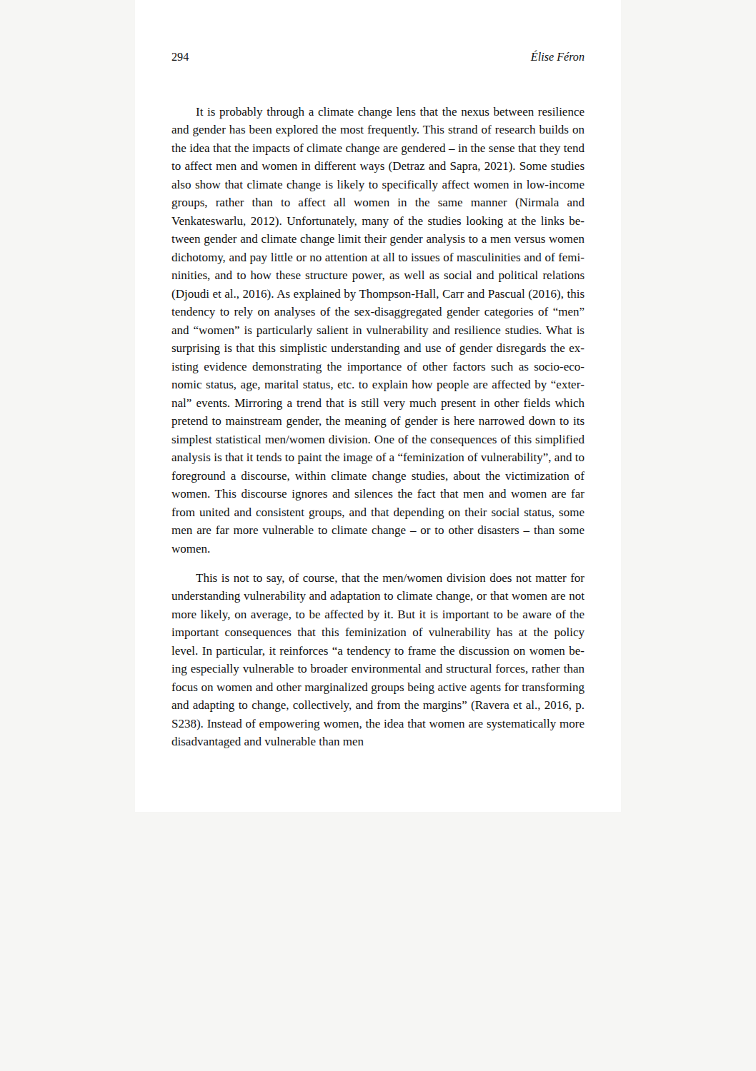294 Élise Féron
It is probably through a climate change lens that the nexus between resilience and gender has been explored the most frequently. This strand of research builds on the idea that the impacts of climate change are gendered – in the sense that they tend to affect men and women in different ways (Detraz and Sapra, 2021). Some studies also show that climate change is likely to specifically affect women in low-income groups, rather than to affect all women in the same manner (Nirmala and Venkateswarlu, 2012). Unfortunately, many of the studies looking at the links between gender and climate change limit their gender analysis to a men versus women dichotomy, and pay little or no attention at all to issues of masculinities and of femininities, and to how these structure power, as well as social and political relations (Djoudi et al., 2016). As explained by Thompson-Hall, Carr and Pascual (2016), this tendency to rely on analyses of the sex-disaggregated gender categories of “men” and “women” is particularly salient in vulnerability and resilience studies. What is surprising is that this simplistic understanding and use of gender disregards the existing evidence demonstrating the importance of other factors such as socio-economic status, age, marital status, etc. to explain how people are affected by “external” events. Mirroring a trend that is still very much present in other fields which pretend to mainstream gender, the meaning of gender is here narrowed down to its simplest statistical men/women division. One of the consequences of this simplified analysis is that it tends to paint the image of a “feminization of vulnerability”, and to foreground a discourse, within climate change studies, about the victimization of women. This discourse ignores and silences the fact that men and women are far from united and consistent groups, and that depending on their social status, some men are far more vulnerable to climate change – or to other disasters – than some women.
This is not to say, of course, that the men/women division does not matter for understanding vulnerability and adaptation to climate change, or that women are not more likely, on average, to be affected by it. But it is important to be aware of the important consequences that this feminization of vulnerability has at the policy level. In particular, it reinforces “a tendency to frame the discussion on women being especially vulnerable to broader environmental and structural forces, rather than focus on women and other marginalized groups being active agents for transforming and adapting to change, collectively, and from the margins” (Ravera et al., 2016, p. S238). Instead of empowering women, the idea that women are systematically more disadvantaged and vulnerable than men